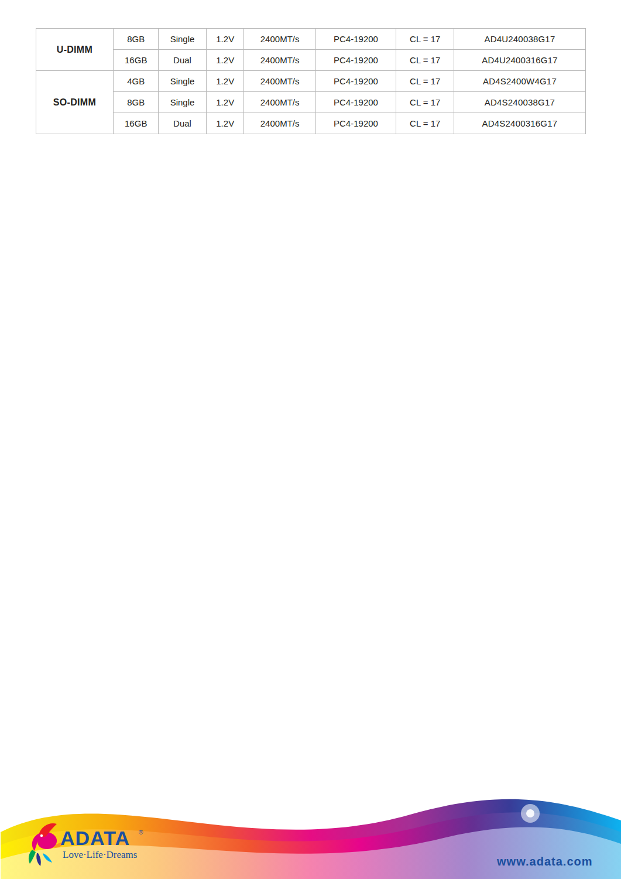| U-DIMM | 8GB | Single | 1.2V | 2400MT/s | PC4-19200 | CL = 17 | AD4U240038G17 |
| 16GB | Dual | 1.2V | 2400MT/s | PC4-19200 | CL = 17 | AD4U2400316G17 |
| SO-DIMM | 4GB | Single | 1.2V | 2400MT/s | PC4-19200 | CL = 17 | AD4S2400W4G17 |
| 8GB | Single | 1.2V | 2400MT/s | PC4-19200 | CL = 17 | AD4S240038G17 |
| 16GB | Dual | 1.2V | 2400MT/s | PC4-19200 | CL = 17 | AD4S2400316G17 |
ADATA ® Love·Life·Dreams
www. adata. com